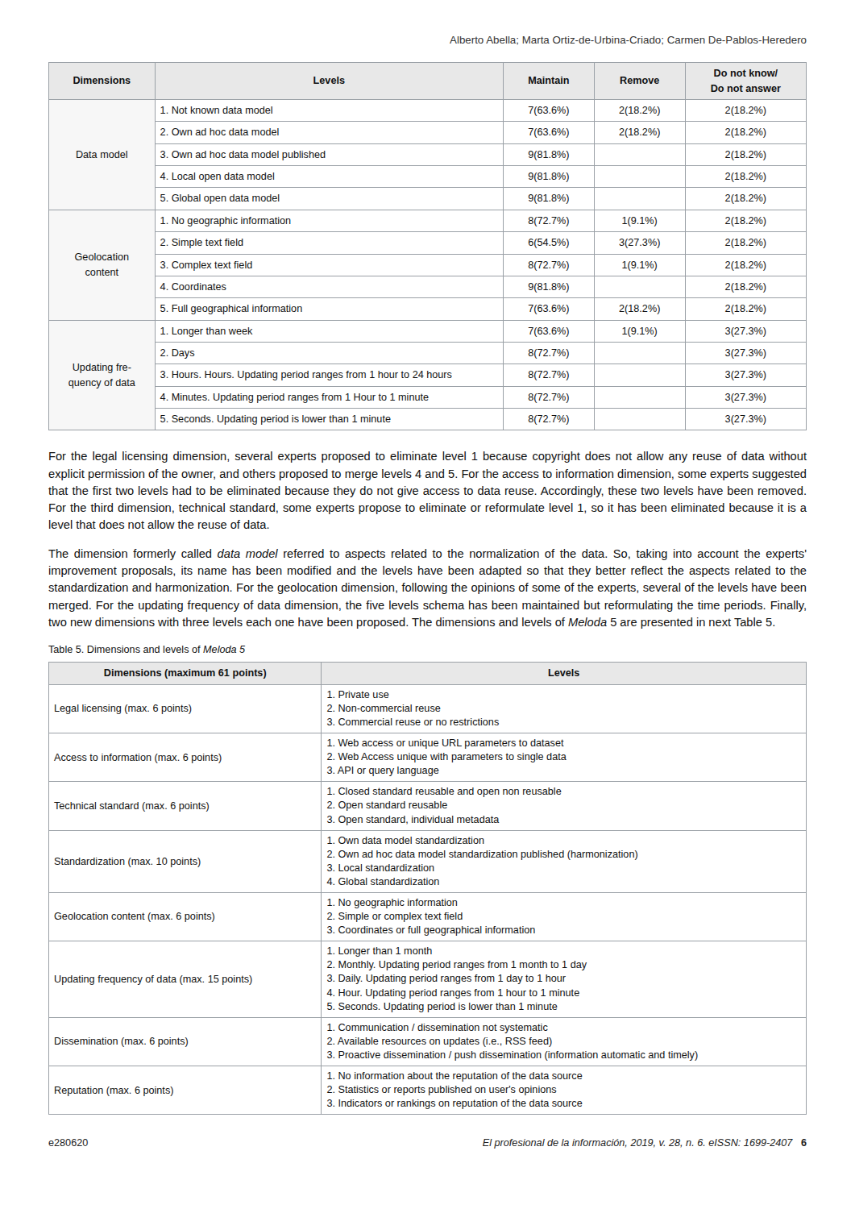Alberto Abella; Marta Ortiz-de-Urbina-Criado; Carmen De-Pablos-Heredero
| Dimensions | Levels | Maintain | Remove | Do not know/ Do not answer |
| --- | --- | --- | --- | --- |
| Data model | 1. Not known data model | 7(63.6%) | 2(18.2%) | 2(18.2%) |
| 2. Own ad hoc data model | 7(63.6%) | 2(18.2%) | 2(18.2%) |
| 3. Own ad hoc data model published | 9(81.8%) | | 2(18.2%) |
| 4. Local open data model | 9(81.8%) | | 2(18.2%) |
| 5. Global open data model | 9(81.8%) | | 2(18.2%) |
| Geolocation content | 1. No geographic information | 8(72.7%) | 1(9.1%) | 2(18.2%) |
| 2. Simple text field | 6(54.5%) | 3(27.3%) | 2(18.2%) |
| 3. Complex text field | 8(72.7%) | 1(9.1%) | 2(18.2%) |
| 4. Coordinates | 9(81.8%) | | 2(18.2%) |
| 5. Full geographical information | 7(63.6%) | 2(18.2%) | 2(18.2%) |
| Updating fre- quency of data | 1. Longer than week | 7(63.6%) | 1(9.1%) | 3(27.3%) |
| 2. Days | 8(72.7%) | | 3(27.3%) |
| 3. Hours. Hours. Updating period ranges from 1 hour to 24 hours | 8(72.7%) | | 3(27.3%) |
| 4. Minutes. Updating period ranges from 1 Hour to 1 minute | 8(72.7%) | | 3(27.3%) |
| 5. Seconds. Updating period is lower than 1 minute | 8(72.7%) | | 3(27.3%) |
For the legal licensing dimension, several experts proposed to eliminate level 1 because copyright does not allow any reuse of data without explicit permission of the owner, and others proposed to merge levels 4 and 5. For the access to information dimension, some experts suggested that the first two levels had to be eliminated because they do not give access to data reuse. Accordingly, these two levels have been removed. For the third dimension, technical standard, some experts propose to eliminate or reformulate level 1, so it has been eliminated because it is a level that does not allow the reuse of data.
The dimension formerly called data model referred to aspects related to the normalization of the data. So, taking into account the experts' improvement proposals, its name has been modified and the levels have been adapted so that they better reflect the aspects related to the standardization and harmonization. For the geolocation dimension, following the opinions of some of the experts, several of the levels have been merged. For the updating frequency of data dimension, the five levels schema has been maintained but reformulating the time periods. Finally, two new dimensions with three levels each one have been proposed. The dimensions and levels of Meloda 5 are presented in next Table 5.
Table 5. Dimensions and levels of Meloda 5
| Dimensions (maximum 61 points) | Levels |
| --- | --- |
| Legal licensing (max. 6 points) | 1. Private use 2. Non-commercial reuse 3. Commercial reuse or no restrictions |
| Access to information (max. 6 points) | 1. Web access or unique URL parameters to dataset 2. Web Access unique with parameters to single data 3. API or query language |
| Technical standard (max. 6 points) | 1. Closed standard reusable and open non reusable 2. Open standard reusable 3. Open standard, individual metadata |
| Standardization (max. 10 points) | 1. Own data model standardization 2. Own ad hoc data model standardization published (harmonization) 3. Local standardization 4. Global standardization |
| Geolocation content (max. 6 points) | 1. No geographic information 2. Simple or complex text field 3. Coordinates or full geographical information |
| Updating frequency of data (max. 15 points) | 1. Longer than 1 month 2. Monthly. Updating period ranges from 1 month to 1 day 3. Daily. Updating period ranges from 1 day to 1 hour 4. Hour. Updating period ranges from 1 hour to 1 minute 5. Seconds. Updating period is lower than 1 minute |
| Dissemination (max. 6 points) | 1. Communication / dissemination not systematic 2. Available resources on updates (i.e., RSS feed) 3. Proactive dissemination / push dissemination (information automatic and timely) |
| Reputation (max. 6 points) | 1. No information about the reputation of the data source 2. Statistics or reports published on user's opinions 3. Indicators or rankings on reputation of the data source |
e280620
El profesional de la información, 2019, v. 28, n. 6. eISSN: 1699-2407 6